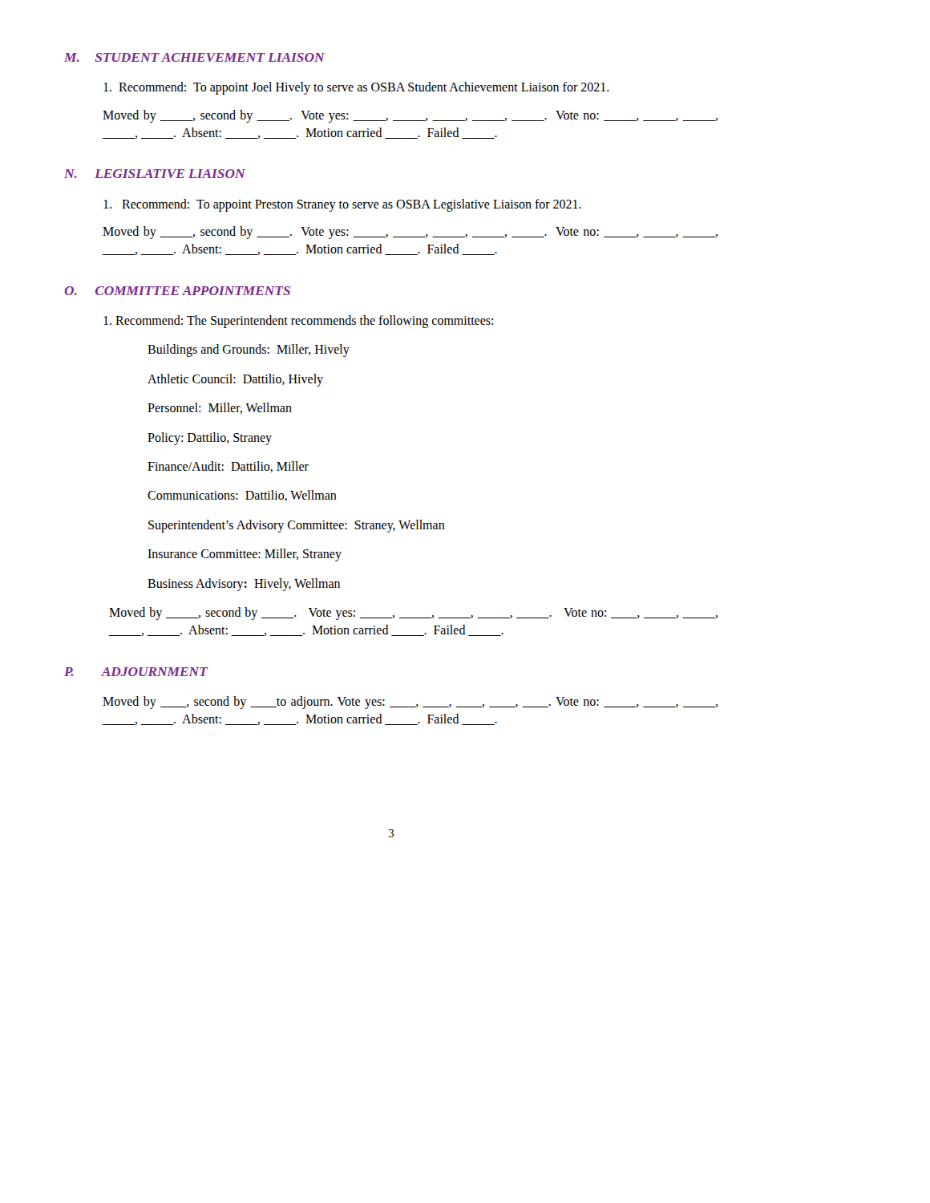M. STUDENT ACHIEVEMENT LIAISON
1. Recommend: To appoint Joel Hively to serve as OSBA Student Achievement Liaison for 2021.
Moved by _____, second by _____. Vote yes: _____, _____, _____, _____, _____. Vote no: _____, _____, _____, _____, _____. Absent: _____, _____. Motion carried _____. Failed _____.
N. LEGISLATIVE LIAISON
1. Recommend: To appoint Preston Straney to serve as OSBA Legislative Liaison for 2021.
Moved by _____, second by _____. Vote yes: _____, _____, _____, _____, _____. Vote no: _____, _____, _____, _____, _____. Absent: _____, _____. Motion carried _____. Failed _____.
O. COMMITTEE APPOINTMENTS
1. Recommend: The Superintendent recommends the following committees:
Buildings and Grounds: Miller, Hively
Athletic Council: Dattilio, Hively
Personnel: Miller, Wellman
Policy: Dattilio, Straney
Finance/Audit: Dattilio, Miller
Communications: Dattilio, Wellman
Superintendent’s Advisory Committee: Straney, Wellman
Insurance Committee: Miller, Straney
Business Advisory: Hively, Wellman
Moved by _____, second by _____. Vote yes: _____, _____, _____, _____, _____. Vote no: ____, _____, _____, _____, _____. Absent: _____, _____. Motion carried _____. Failed _____.
P. ADJOURNMENT
Moved by ____, second by ____to adjourn. Vote yes: ____, ____, ____, ____, ____. Vote no: _____, _____, _____, _____, _____. Absent: _____, _____. Motion carried _____. Failed _____.
3